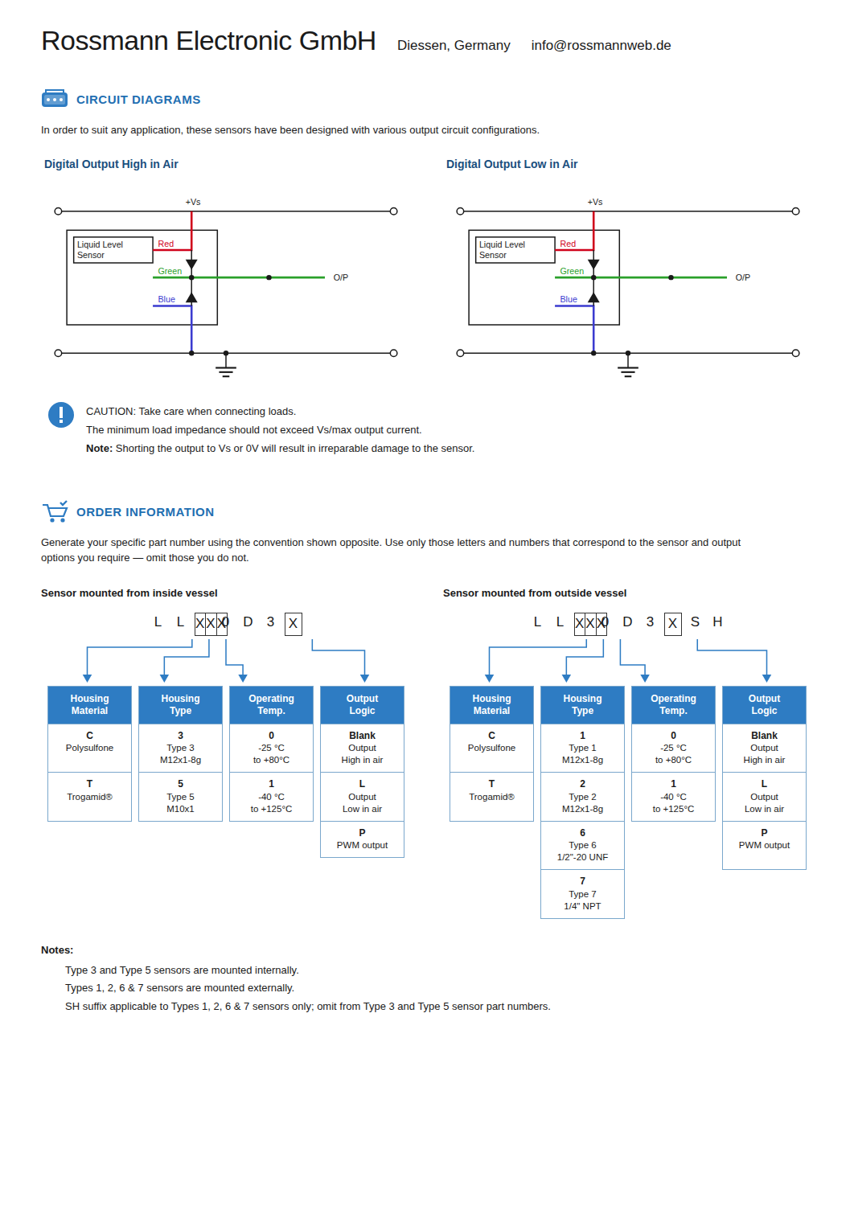Rossmann Electronic GmbH
Diessen, Germany info@rossmannweb.de
Circuit Diagrams
In order to suit any application, these sensors have been designed with various output circuit configurations.
Digital Output High in Air
Liquid Level Sensor Red Green Blue +Vs O/P
Digital Output Low in Air
Liquid Level Sensor Red Green Blue +Vs O/P
CAUTION: Take care when connecting loads.
The minimum load impedance should not exceed Vs/max output current.
Note: Shorting the output to Vs or 0V will result in irreparable damage to the sensor.
Order Information
Generate your specific part number using the convention shown opposite. Use only those letters and numbers that correspond to the sensor and output options you require — omit those you do not.
Sensor mounted from inside vessel
LL XXX 0 D 3 X
| Housing Material | Housing Type | Operating Temp. | Output Logic |
| --- | --- | --- | --- |
| C Polysulfone | 3 Type 3 M12x1-8g | 0 -25 °C to +80°C | Blank Output High in air |
| T Trogamid® | 5 Type 5 M10x1 | 1 -40 °C to +125°C | L Output Low in air |
| | | | P PWM output |
Sensor mounted from outside vessel
LL XXX 0 D 3 X SH
| Housing Material | Housing Type | Operating Temp. | Output Logic |
| --- | --- | --- | --- |
| C Polysulfone | 1 Type 1 M12x1-8g | 0 -25 °C to +80°C | Blank Output High in air |
| T Trogamid® | 2 Type 2 M12x1-8g | 1 -40 °C to +125°C | L Output Low in air |
| | 6 Type 6 1/2"-20 UNF | | P PWM output |
| | 7 Type 7 1/4" NPT | | |
Notes:
Type 3 and Type 5 sensors are mounted internally.
Types 1, 2, 6 & 7 sensors are mounted externally.
SH suffix applicable to Types 1, 2, 6 & 7 sensors only; omit from Type 3 and Type 5 sensor part numbers.